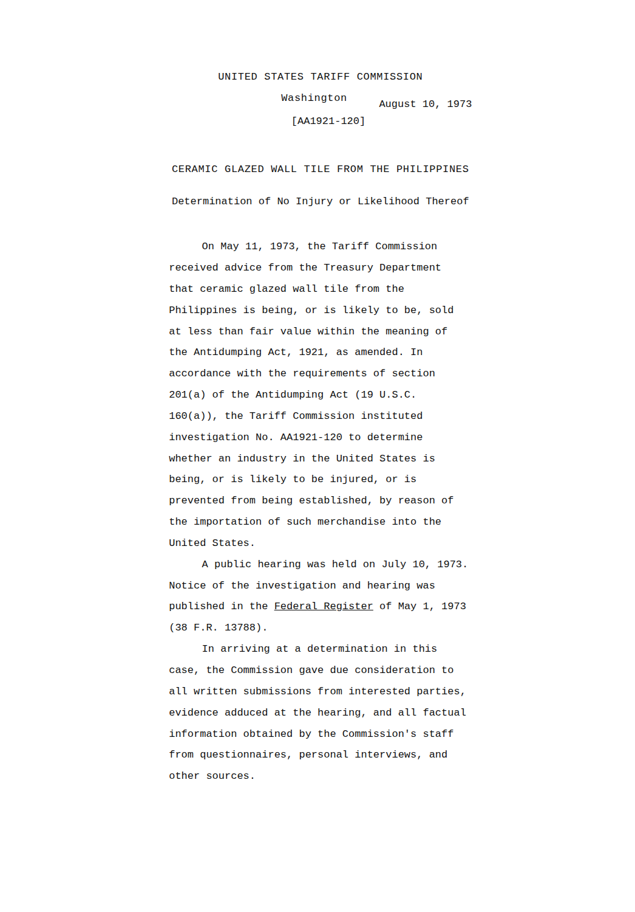UNITED STATES TARIFF COMMISSION Washington
August 10, 1973
[AA1921-120]
CERAMIC GLAZED WALL TILE FROM THE PHILIPPINES
Determination of No Injury or Likelihood Thereof
On May 11, 1973, the Tariff Commission received advice from the Treasury Department that ceramic glazed wall tile from the Philippines is being, or is likely to be, sold at less than fair value within the meaning of the Antidumping Act, 1921, as amended. In accordance with the requirements of section 201(a) of the Antidumping Act (19 U.S.C. 160(a)), the Tariff Commission instituted investigation No. AA1921-120 to determine whether an industry in the United States is being, or is likely to be injured, or is prevented from being established, by reason of the importation of such merchandise into the United States.
A public hearing was held on July 10, 1973. Notice of the investigation and hearing was published in the Federal Register of May 1, 1973 (38 F.R. 13788).
In arriving at a determination in this case, the Commission gave due consideration to all written submissions from interested parties, evidence adduced at the hearing, and all factual information obtained by the Commission's staff from questionnaires, personal interviews, and other sources.